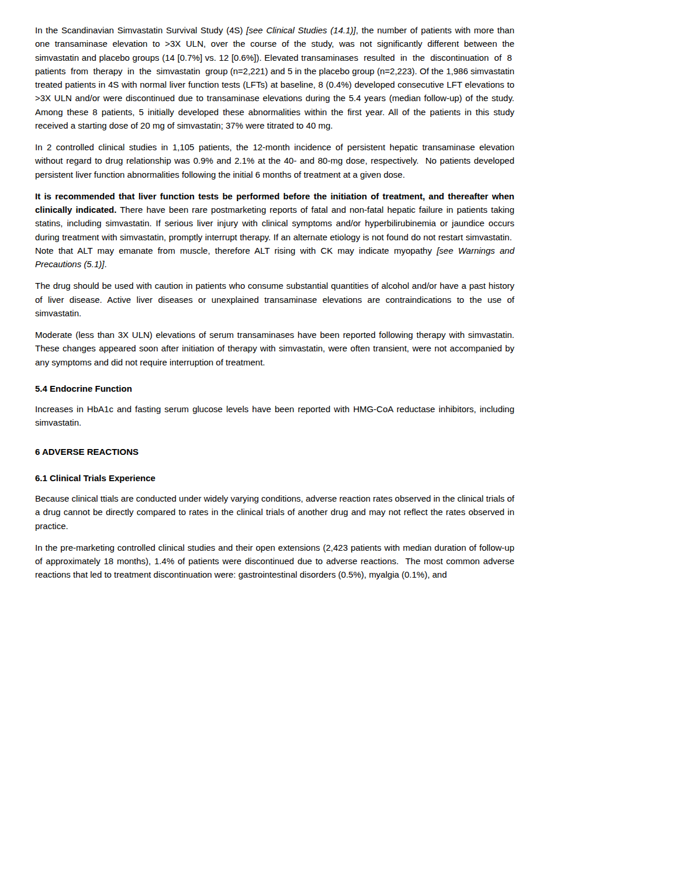In the Scandinavian Simvastatin Survival Study (4S) [see Clinical Studies (14.1)], the number of patients with more than one transaminase elevation to >3X ULN, over the course of the study, was not significantly different between the simvastatin and placebo groups (14 [0.7%] vs. 12 [0.6%]). Elevated transaminases resulted in the discontinuation of 8 patients from therapy in the simvastatin group (n=2,221) and 5 in the placebo group (n=2,223). Of the 1,986 simvastatin treated patients in 4S with normal liver function tests (LFTs) at baseline, 8 (0.4%) developed consecutive LFT elevations to >3X ULN and/or were discontinued due to transaminase elevations during the 5.4 years (median follow-up) of the study. Among these 8 patients, 5 initially developed these abnormalities within the first year. All of the patients in this study received a starting dose of 20 mg of simvastatin; 37% were titrated to 40 mg.
In 2 controlled clinical studies in 1,105 patients, the 12-month incidence of persistent hepatic transaminase elevation without regard to drug relationship was 0.9% and 2.1% at the 40- and 80-mg dose, respectively. No patients developed persistent liver function abnormalities following the initial 6 months of treatment at a given dose.
It is recommended that liver function tests be performed before the initiation of treatment, and thereafter when clinically indicated. There have been rare postmarketing reports of fatal and non-fatal hepatic failure in patients taking statins, including simvastatin. If serious liver injury with clinical symptoms and/or hyperbilirubinemia or jaundice occurs during treatment with simvastatin, promptly interrupt therapy. If an alternate etiology is not found do not restart simvastatin. Note that ALT may emanate from muscle, therefore ALT rising with CK may indicate myopathy [see Warnings and Precautions (5.1)].
The drug should be used with caution in patients who consume substantial quantities of alcohol and/or have a past history of liver disease. Active liver diseases or unexplained transaminase elevations are contraindications to the use of simvastatin.
Moderate (less than 3X ULN) elevations of serum transaminases have been reported following therapy with simvastatin. These changes appeared soon after initiation of therapy with simvastatin, were often transient, were not accompanied by any symptoms and did not require interruption of treatment.
5.4 Endocrine Function
Increases in HbA1c and fasting serum glucose levels have been reported with HMG-CoA reductase inhibitors, including simvastatin.
6 ADVERSE REACTIONS
6.1 Clinical Trials Experience
Because clinical ttials are conducted under widely varying conditions, adverse reaction rates observed in the clinical trials of a drug cannot be directly compared to rates in the clinical trials of another drug and may not reflect the rates observed in practice.
In the pre-marketing controlled clinical studies and their open extensions (2,423 patients with median duration of follow-up of approximately 18 months), 1.4% of patients were discontinued due to adverse reactions. The most common adverse reactions that led to treatment discontinuation were: gastrointestinal disorders (0.5%), myalgia (0.1%), and